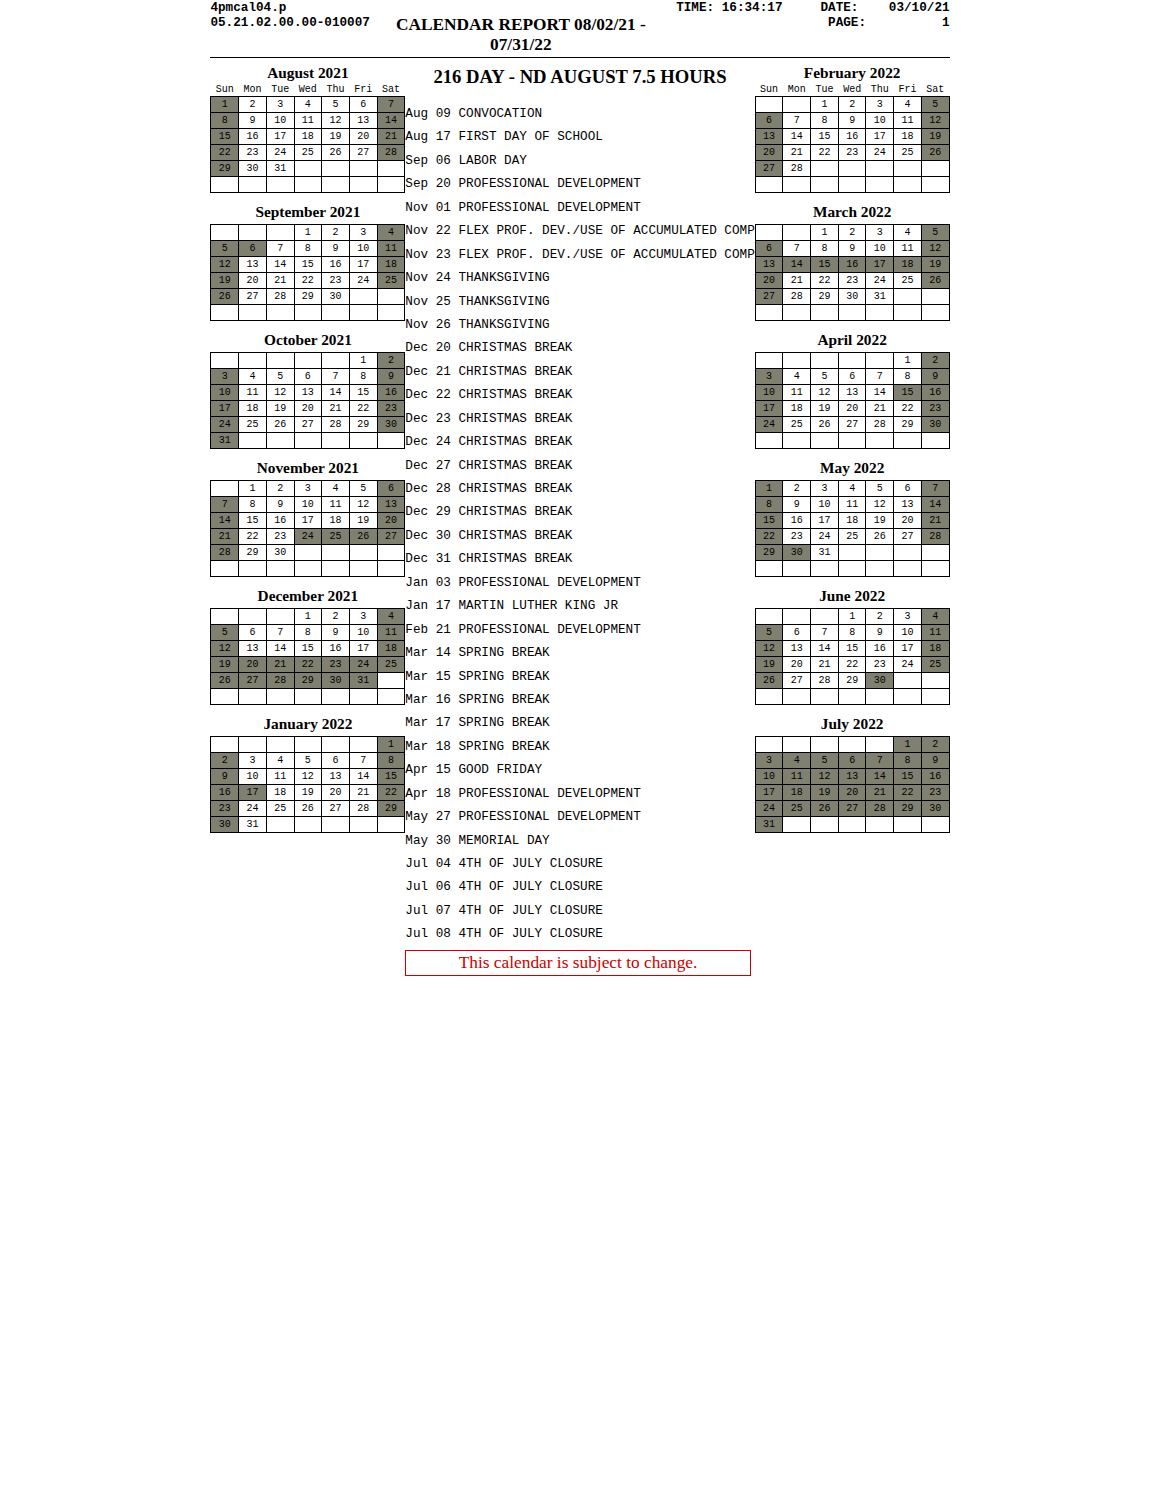| 4pmcal04.p | | TIME: 16:34:17 DATE: 03/10/21 |
| 05.21.02.00.00-010007 | CALENDAR REPORT 08/02/21 - 07/31/22 | PAGE: 1 |
| August 2021 / Sun / Mon / Tue / Wed / Thu / Fri / Sat / / --- / --- / --- / --- / --- / --- / --- / / 1 / 2 / 3 / 4 / 5 / 6 / 7 / / 8 / 9 / 10 / 11 / 12 / 13 / 14 / / 15 / 16 / 17 / 18 / 19 / 20 / 21 / / 22 / 23 / 24 / 25 / 26 / 27 / 28 / / 29 / 30 / 31 / / / / / September 2021 / / / / 1 / 2 / 3 / 4 / / 5 / 6 / 7 / 8 / 9 / 10 / 11 / / 12 / 13 / 14 / 15 / 16 / 17 / 18 / / 19 / 20 / 21 / 22 / 23 / 24 / 25 / / 26 / 27 / 28 / 29 / 30 / / / October 2021 / / / / / / 1 / 2 / / 3 / 4 / 5 / 6 / 7 / 8 / 9 / / 10 / 11 / 12 / 13 / 14 / 15 / 16 / / 17 / 18 / 19 / 20 / 21 / 22 / 23 / / 24 / 25 / 26 / 27 / 28 / 29 / 30 / / 31 / / / / / / / November 2021 / / 1 / 2 / 3 / 4 / 5 / 6 / / 7 / 8 / 9 / 10 / 11 / 12 / 13 / / 14 / 15 / 16 / 17 / 18 / 19 / 20 / / 21 / 22 / 23 / 24 / 25 / 26 / 27 / / 28 / 29 / 30 / / / / / December 2021 / / / / 1 / 2 / 3 / 4 / / 5 / 6 / 7 / 8 / 9 / 10 / 11 / / 12 / 13 / 14 / 15 / 16 / 17 / 18 / / 19 / 20 / 21 / 22 / 23 / 24 / 25 / / 26 / 27 / 28 / 29 / 30 / 31 / / January 2022 / / / / / / / 1 / / 2 / 3 / 4 / 5 / 6 / 7 / 8 / / 9 / 10 / 11 / 12 / 13 / 14 / 15 / / 16 / 17 / 18 / 19 / 20 / 21 / 22 / / 23 / 24 / 25 / 26 / 27 / 28 / 29 / / 30 / 31 / / / / / / | 216 DAY - ND AUGUST 7.5 HOURS Aug 09 CONVOCATION Aug 17 FIRST DAY OF SCHOOL Sep 06 LABOR DAY Sep 20 PROFESSIONAL DEVELOPMENT Nov 01 PROFESSIONAL DEVELOPMENT Nov 22 FLEX PROF. DEV./USE OF ACCUMULATED COMP Nov 23 FLEX PROF. DEV./USE OF ACCUMULATED COMP Nov 24 THANKSGIVING Nov 25 THANKSGIVING Nov 26 THANKSGIVING Dec 20 CHRISTMAS BREAK Dec 21 CHRISTMAS BREAK Dec 22 CHRISTMAS BREAK Dec 23 CHRISTMAS BREAK Dec 24 CHRISTMAS BREAK Dec 27 CHRISTMAS BREAK Dec 28 CHRISTMAS BREAK Dec 29 CHRISTMAS BREAK Dec 30 CHRISTMAS BREAK Dec 31 CHRISTMAS BREAK Jan 03 PROFESSIONAL DEVELOPMENT Jan 17 MARTIN LUTHER KING JR Feb 21 PROFESSIONAL DEVELOPMENT Mar 14 SPRING BREAK Mar 15 SPRING BREAK Mar 16 SPRING BREAK Mar 17 SPRING BREAK Mar 18 SPRING BREAK Apr 15 GOOD FRIDAY Apr 18 PROFESSIONAL DEVELOPMENT May 27 PROFESSIONAL DEVELOPMENT May 30 MEMORIAL DAY Jul 04 4TH OF JULY CLOSURE Jul 06 4TH OF JULY CLOSURE Jul 07 4TH OF JULY CLOSURE Jul 08 4TH OF JULY CLOSURE This calendar is subject to change. | February 2022 / Sun / Mon / Tue / Wed / Thu / Fri / Sat / / --- / --- / --- / --- / --- / --- / --- / / / / 1 / 2 / 3 / 4 / 5 / / 6 / 7 / 8 / 9 / 10 / 11 / 12 / / 13 / 14 / 15 / 16 / 17 / 18 / 19 / / 20 / 21 / 22 / 23 / 24 / 25 / 26 / / 27 / 28 / / / / / / March 2022 / / / 1 / 2 / 3 / 4 / 5 / / 6 / 7 / 8 / 9 / 10 / 11 / 12 / / 13 / 14 / 15 / 16 / 17 / 18 / 19 / / 20 / 21 / 22 / 23 / 24 / 25 / 26 / / 27 / 28 / 29 / 30 / 31 / / / April 2022 / / / / / / 1 / 2 / / 3 / 4 / 5 / 6 / 7 / 8 / 9 / / 10 / 11 / 12 / 13 / 14 / 15 / 16 / / 17 / 18 / 19 / 20 / 21 / 22 / 23 / / 24 / 25 / 26 / 27 / 28 / 29 / 30 / May 2022 / 1 / 2 / 3 / 4 / 5 / 6 / 7 / / 8 / 9 / 10 / 11 / 12 / 13 / 14 / / 15 / 16 / 17 / 18 / 19 / 20 / 21 / / 22 / 23 / 24 / 25 / 26 / 27 / 28 / / 29 / 30 / 31 / / / / / June 2022 / / / / 1 / 2 / 3 / 4 / / 5 / 6 / 7 / 8 / 9 / 10 / 11 / / 12 / 13 / 14 / 15 / 16 / 17 / 18 / / 19 / 20 / 21 / 22 / 23 / 24 / 25 / / 26 / 27 / 28 / 29 / 30 / / / July 2022 / / / / / / 1 / 2 / / 3 / 4 / 5 / 6 / 7 / 8 / 9 / / 10 / 11 / 12 / 13 / 14 / 15 / 16 / / 17 / 18 / 19 / 20 / 21 / 22 / 23 / / 24 / 25 / 26 / 27 / 28 / 29 / 30 / / 31 / / / / / / / |